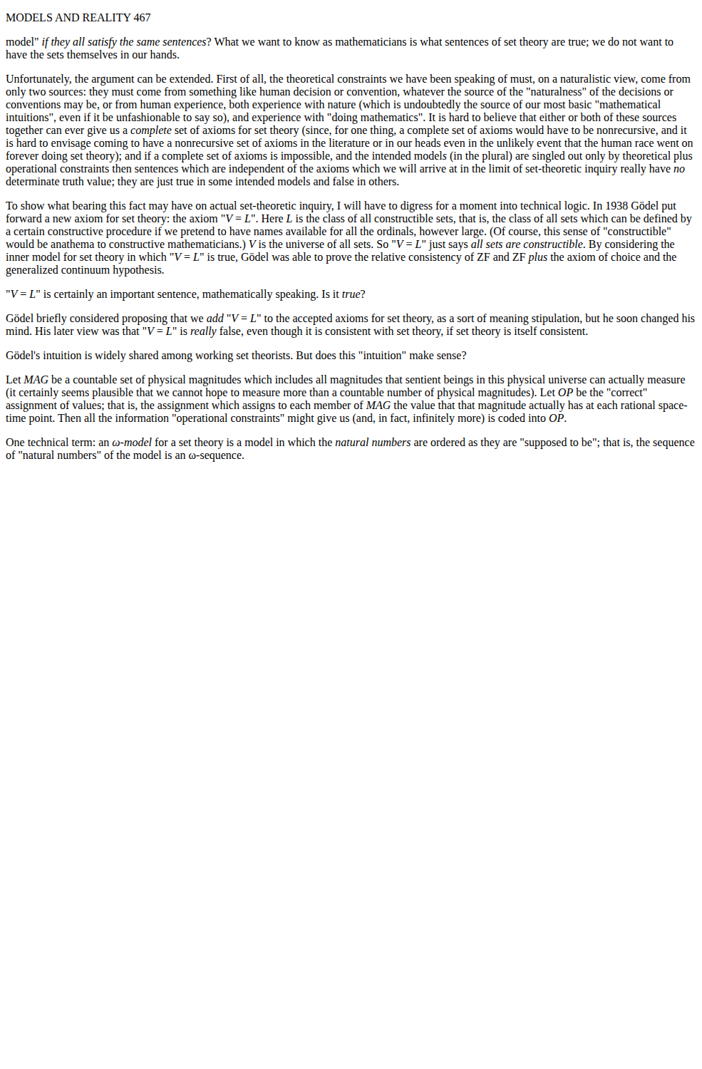MODELS AND REALITY 467
model" if they all satisfy the same sentences? What we want to know as mathematicians is what sentences of set theory are true; we do not want to have the sets themselves in our hands.
Unfortunately, the argument can be extended. First of all, the theoretical constraints we have been speaking of must, on a naturalistic view, come from only two sources: they must come from something like human decision or convention, whatever the source of the "naturalness" of the decisions or conventions may be, or from human experience, both experience with nature (which is undoubtedly the source of our most basic "mathematical intuitions", even if it be unfashionable to say so), and experience with "doing mathematics". It is hard to believe that either or both of these sources together can ever give us a complete set of axioms for set theory (since, for one thing, a complete set of axioms would have to be nonrecursive, and it is hard to envisage coming to have a nonrecursive set of axioms in the literature or in our heads even in the unlikely event that the human race went on forever doing set theory); and if a complete set of axioms is impossible, and the intended models (in the plural) are singled out only by theoretical plus operational constraints then sentences which are independent of the axioms which we will arrive at in the limit of set-theoretic inquiry really have no determinate truth value; they are just true in some intended models and false in others.
To show what bearing this fact may have on actual set-theoretic inquiry, I will have to digress for a moment into technical logic. In 1938 Gödel put forward a new axiom for set theory: the axiom "V = L". Here L is the class of all constructible sets, that is, the class of all sets which can be defined by a certain constructive procedure if we pretend to have names available for all the ordinals, however large. (Of course, this sense of "constructible" would be anathema to constructive mathematicians.) V is the universe of all sets. So "V = L" just says all sets are constructible. By considering the inner model for set theory in which "V = L" is true, Gödel was able to prove the relative consistency of ZF and ZF plus the axiom of choice and the generalized continuum hypothesis.
"V = L" is certainly an important sentence, mathematically speaking. Is it true?
Gödel briefly considered proposing that we add "V = L" to the accepted axioms for set theory, as a sort of meaning stipulation, but he soon changed his mind. His later view was that "V = L" is really false, even though it is consistent with set theory, if set theory is itself consistent.
Gödel's intuition is widely shared among working set theorists. But does this "intuition" make sense?
Let MAG be a countable set of physical magnitudes which includes all magnitudes that sentient beings in this physical universe can actually measure (it certainly seems plausible that we cannot hope to measure more than a countable number of physical magnitudes). Let OP be the "correct" assignment of values; that is, the assignment which assigns to each member of MAG the value that that magnitude actually has at each rational space-time point. Then all the information "operational constraints" might give us (and, in fact, infinitely more) is coded into OP.
One technical term: an ω-model for a set theory is a model in which the natural numbers are ordered as they are "supposed to be"; that is, the sequence of "natural numbers" of the model is an ω-sequence.